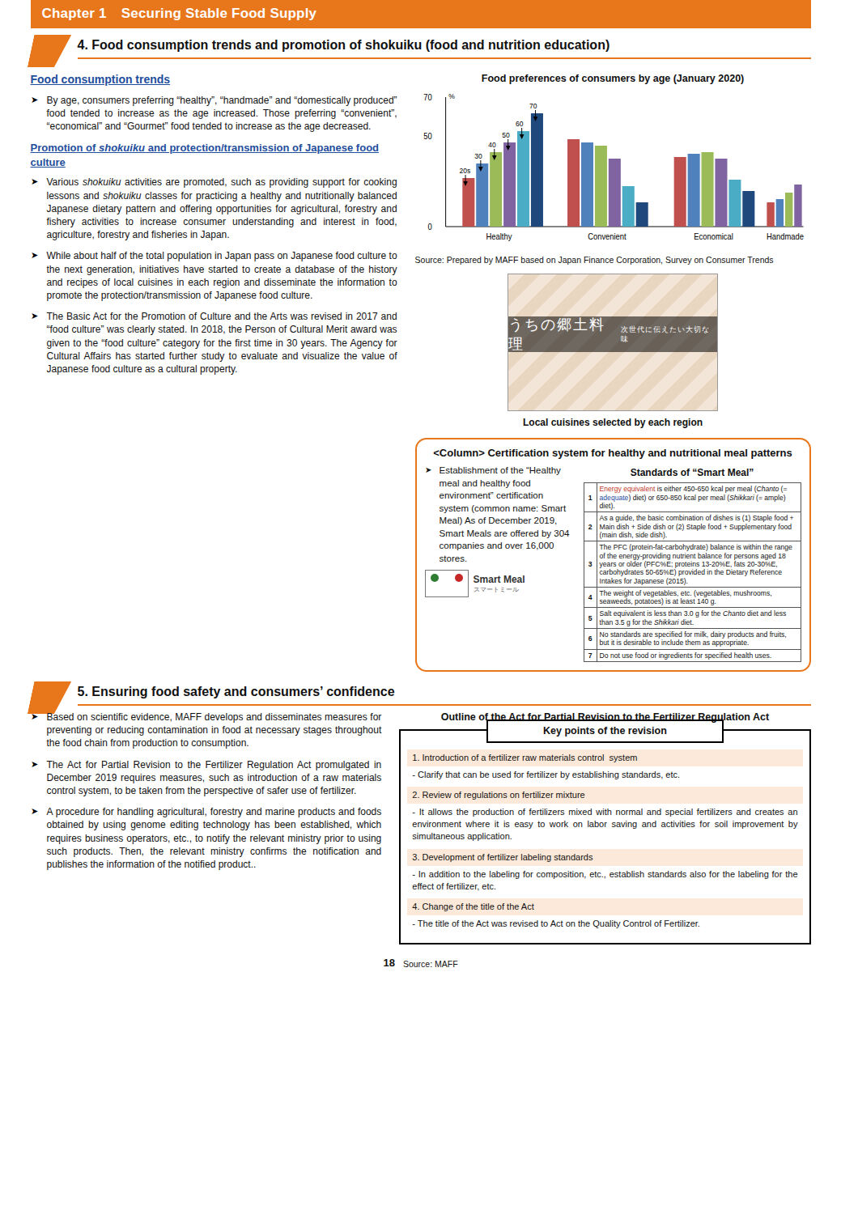Chapter 1 Securing Stable Food Supply
4. Food consumption trends and promotion of shokuiku (food and nutrition education)
Food consumption trends
By age, consumers preferring “healthy”, “handmade” and “domestically produced” food tended to increase as the age increased. Those preferring “convenient”, “economical” and “Gourmet” food tended to increase as the age decreased.
Promotion of shokuiku and protection/transmission of Japanese food culture
Various shokuiku activities are promoted, such as providing support for cooking lessons and shokuiku classes for practicing a healthy and nutritionally balanced Japanese dietary pattern and offering opportunities for agricultural, forestry and fishery activities to increase consumer understanding and interest in food, agriculture, forestry and fisheries in Japan.
While about half of the total population in Japan pass on Japanese food culture to the next generation, initiatives have started to create a database of the history and recipes of local cuisines in each region and disseminate the information to promote the protection/transmission of Japanese food culture.
The Basic Act for the Promotion of Culture and the Arts was revised in 2017 and “food culture” was clearly stated. In 2018, the Person of Cultural Merit award was given to the “food culture” category for the first time in 30 years. The Agency for Cultural Affairs has started further study to evaluate and visualize the value of Japanese food culture as a cultural property.
Food preferences of consumers by age (January 2020)
70 50 0 % 20s 30 40 50 60 70 Healthy Convenient Economical Handmade
Source: Prepared by MAFF based on Japan Finance Corporation, Survey on Consumer Trends
うちの郷土料理次世代に伝えたい大切な味
Local cuisines selected by each region
<Column> Certification system for healthy and nutritional meal patterns
Establishment of the “Healthy meal and healthy food environment” certification system (common name: Smart Meal) As of December 2019, Smart Meals are offered by 304 companies and over 16,000 stores.
Smart Mealスマートミール
Standards of “Smart Meal”
| 1 | Energy equivalent is either 450-650 kcal per meal ( Chanto (= adequate ) diet) or 650-850 kcal per meal ( Shikkari (= ample) diet). |
| 2 | As a guide, the basic combination of dishes is (1) Staple food + Main dish + Side dish or (2) Staple food + Supplementary food (main dish, side dish). |
| 3 | The PFC (protein-fat-carbohydrate) balance is within the range of the energy-providing nutrient balance for persons aged 18 years or older (PFC%E; proteins 13-20%E, fats 20-30%E, carbohydrates 50-65%E) provided in the Dietary Reference Intakes for Japanese (2015). |
| 4 | The weight of vegetables, etc. (vegetables, mushrooms, seaweeds, potatoes) is at least 140 g. |
| 5 | Salt equivalent is less than 3.0 g for the Chanto diet and less than 3.5 g for the Shikkari diet. |
| 6 | No standards are specified for milk, dairy products and fruits, but it is desirable to include them as appropriate. |
| 7 | Do not use food or ingredients for specified health uses. |
5. Ensuring food safety and consumers’ confidence
Based on scientific evidence, MAFF develops and disseminates measures for preventing or reducing contamination in food at necessary stages throughout the food chain from production to consumption.
The Act for Partial Revision to the Fertilizer Regulation Act promulgated in December 2019 requires measures, such as introduction of a raw materials control system, to be taken from the perspective of safer use of fertilizer.
A procedure for handling agricultural, forestry and marine products and foods obtained by using genome editing technology has been established, which requires business operators, etc., to notify the relevant ministry prior to using such products. Then, the relevant ministry confirms the notification and publishes the information of the notified product..
Outline of the Act for Partial Revision to the Fertilizer Regulation Act
Key points of the revision
1. Introduction of a fertilizer raw materials control system
- Clarify that can be used for fertilizer by establishing standards, etc.
2. Review of regulations on fertilizer mixture
- It allows the production of fertilizers mixed with normal and special fertilizers and creates an environment where it is easy to work on labor saving and activities for soil improvement by simultaneous application.
3. Development of fertilizer labeling standards
- In addition to the labeling for composition, etc., establish standards also for the labeling for the effect of fertilizer, etc.
4. Change of the title of the Act
- The title of the Act was revised to Act on the Quality Control of Fertilizer.
18
Source: MAFF